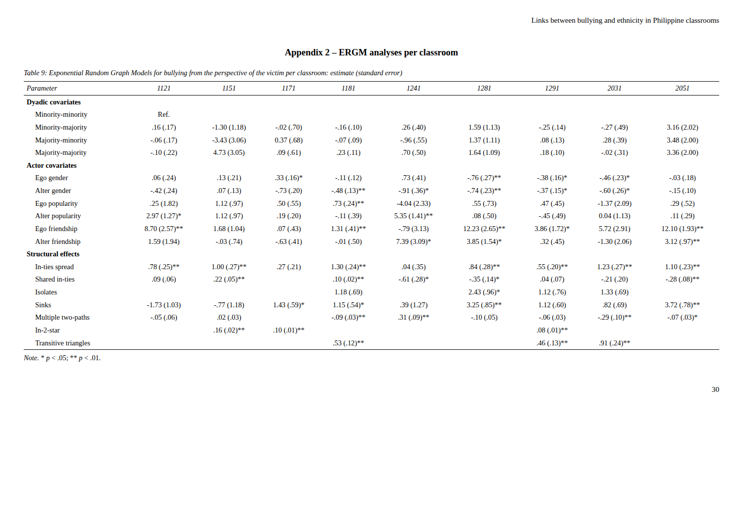Links between bullying and ethnicity in Philippine classrooms
Appendix 2 – ERGM analyses per classroom
Table 9: Exponential Random Graph Models for bullying from the perspective of the victim per classroom: estimate (standard error)
| Parameter | 1121 | 1151 | 1171 | 1181 | 1241 | 1281 | 1291 | 2031 | 2051 |
| --- | --- | --- | --- | --- | --- | --- | --- | --- | --- |
| Dyadic covariates |
| Minority-minority | Ref. | | | | | | | | |
| Minority-majority | .16 (.17) | -1.30 (1.18) | -.02 (.70) | -.16 (.10) | .26 (.40) | 1.59 (1.13) | -.25 (.14) | -.27 (.49) | 3.16 (2.02) |
| Majority-minority | -.06 (.17) | -3.43 (3.06) | 0.37 (.68) | -.07 (.09) | -.96 (.55) | 1.37 (1.11) | .08 (.13) | .28 (.39) | 3.48 (2.00) |
| Majority-majority | -.10 (.22) | 4.73 (3.05) | .09 (.61) | .23 (.11) | .70 (.50) | 1.64 (1.09) | .18 (.10) | -.02 (.31) | 3.36 (2.00) |
| Actor covariates |
| Ego gender | .06 (.24) | .13 (.21) | .33 (.16)* | -.11 (.12) | .73 (.41) | -.76 (.27)** | -.38 (.16)* | -.46 (.23)* | -.03 (.18) |
| Alter gender | -.42 (.24) | .07 (.13) | -.73 (.20) | -.48 (.13)** | -.91 (.36)* | -.74 (.23)** | -.37 (.15)* | -.60 (.26)* | -.15 (.10) |
| Ego popularity | .25 (1.82) | 1.12 (.97) | .50 (.55) | .73 (.24)** | -4.04 (2.33) | .55 (.73) | .47 (.45) | -1.37 (2.09) | .29 (.52) |
| Alter popularity | 2.97 (1.27)* | 1.12 (.97) | .19 (.20) | -.11 (.39) | 5.35 (1.41)** | .08 (.50) | -.45 (.49) | 0.04 (1.13) | .11 (.29) |
| Ego friendship | 8.70 (2.57)** | 1.68 (1.04) | .07 (.43) | 1.31 (.41)** | -.79 (3.13) | 12.23 (2.65)** | 3.86 (1.72)* | 5.72 (2.91) | 12.10 (1.93)** |
| Alter friendship | 1.59 (1.94) | -.03 (.74) | -.63 (.41) | -.01 (.50) | 7.39 (3.09)* | 3.85 (1.54)* | .32 (.45) | -1.30 (2.06) | 3.12 (.97)** |
| Structural effects |
| In-ties spread | .78 (.25)** | 1.00 (.27)** | .27 (.21) | 1.30 (.24)** | .04 (.35) | .84 (.28)** | .55 (.20)** | 1.23 (.27)** | 1.10 (.23)** |
| Shared in-ties | .09 (.06) | .22 (.05)** | | .10 (.02)** | -.61 (.28)* | -.35 (.14)* | .04 (.07) | -.21 (.20) | -.28 (.08)** |
| Isolates | | | | 1.18 (.69) | | 2.43 (.96)* | 1.12 (.76) | 1.33 (.69) | |
| Sinks | -1.73 (1.03) | -.77 (1.18) | 1.43 (.59)* | 1.15 (.54)* | .39 (1.27) | 3.25 (.85)** | 1.12 (.60) | .82 (.69) | 3.72 (.78)** |
| Multiple two-paths | -.05 (.06) | .02 (.03) | | -.09 (.03)** | .31 (.09)** | -.10 (.05) | -.06 (.03) | -.29 (.10)** | -.07 (.03)* |
| In-2-star | | .16 (.02)** | .10 (.01)** | | | | .08 (.01)** | | |
| Transitive triangles | | | | .53 (.12)** | | | .46 (.13)** | .91 (.24)** | |
Note. * p < .05; ** p < .01.
30